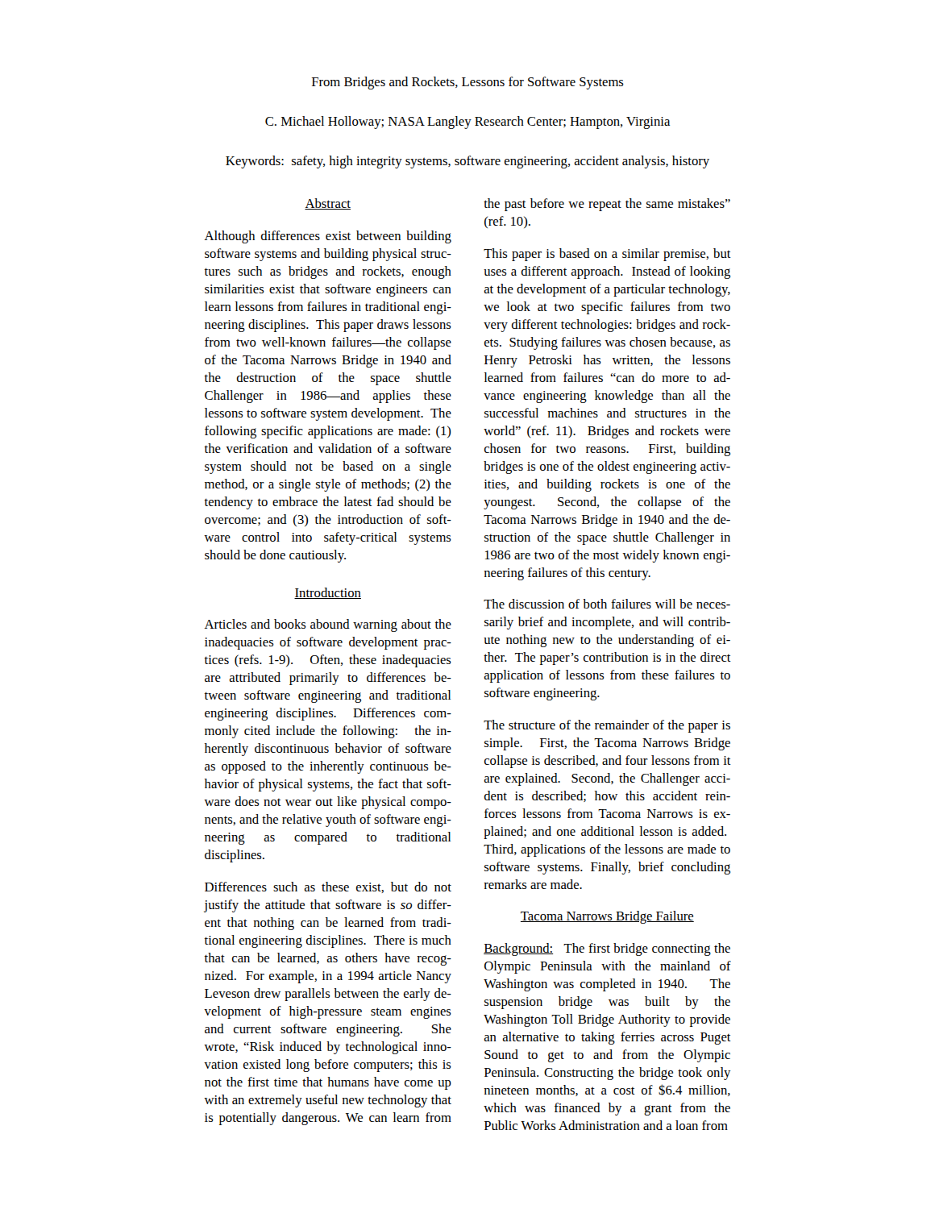From Bridges and Rockets, Lessons for Software Systems
C. Michael Holloway; NASA Langley Research Center; Hampton, Virginia
Keywords: safety, high integrity systems, software engineering, accident analysis, history
Abstract
Although differences exist between building software systems and building physical structures such as bridges and rockets, enough similarities exist that software engineers can learn lessons from failures in traditional engineering disciplines. This paper draws lessons from two well-known failures—the collapse of the Tacoma Narrows Bridge in 1940 and the destruction of the space shuttle Challenger in 1986—and applies these lessons to software system development. The following specific applications are made: (1) the verification and validation of a software system should not be based on a single method, or a single style of methods; (2) the tendency to embrace the latest fad should be overcome; and (3) the introduction of software control into safety-critical systems should be done cautiously.
Introduction
Articles and books abound warning about the inadequacies of software development practices (refs. 1-9). Often, these inadequacies are attributed primarily to differences between software engineering and traditional engineering disciplines. Differences commonly cited include the following: the inherently discontinuous behavior of software as opposed to the inherently continuous behavior of physical systems, the fact that software does not wear out like physical components, and the relative youth of software engineering as compared to traditional disciplines.
Differences such as these exist, but do not justify the attitude that software is so different that nothing can be learned from traditional engineering disciplines. There is much that can be learned, as others have recognized. For example, in a 1994 article Nancy Leveson drew parallels between the early development of high-pressure steam engines and current software engineering. She wrote, “Risk induced by technological innovation existed long before computers; this is not the first time that humans have come up with an extremely useful new technology that is potentially dangerous. We can learn from the past before we repeat the same mistakes” (ref. 10).
This paper is based on a similar premise, but uses a different approach. Instead of looking at the development of a particular technology, we look at two specific failures from two very different technologies: bridges and rockets. Studying failures was chosen because, as Henry Petroski has written, the lessons learned from failures “can do more to advance engineering knowledge than all the successful machines and structures in the world” (ref. 11). Bridges and rockets were chosen for two reasons. First, building bridges is one of the oldest engineering activities, and building rockets is one of the youngest. Second, the collapse of the Tacoma Narrows Bridge in 1940 and the destruction of the space shuttle Challenger in 1986 are two of the most widely known engineering failures of this century.
The discussion of both failures will be necessarily brief and incomplete, and will contribute nothing new to the understanding of either. The paper’s contribution is in the direct application of lessons from these failures to software engineering.
The structure of the remainder of the paper is simple. First, the Tacoma Narrows Bridge collapse is described, and four lessons from it are explained. Second, the Challenger accident is described; how this accident reinforces lessons from Tacoma Narrows is explained; and one additional lesson is added. Third, applications of the lessons are made to software systems. Finally, brief concluding remarks are made.
Tacoma Narrows Bridge Failure
Background: The first bridge connecting the Olympic Peninsula with the mainland of Washington was completed in 1940. The suspension bridge was built by the Washington Toll Bridge Authority to provide an alternative to taking ferries across Puget Sound to get to and from the Olympic Peninsula. Constructing the bridge took only nineteen months, at a cost of $6.4 million, which was financed by a grant from the Public Works Administration and a loan from